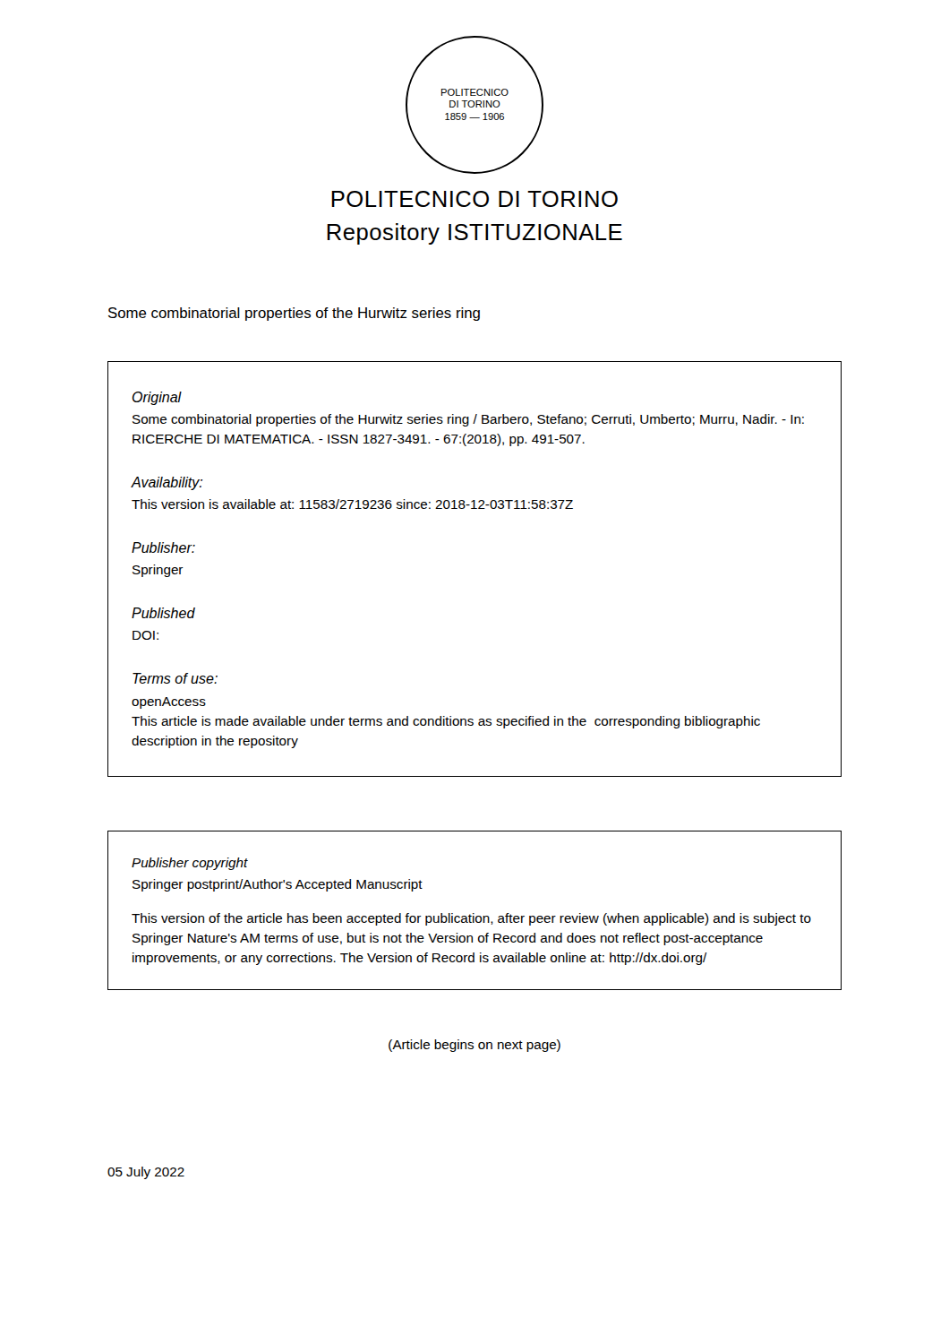POLITECNICO
DI TORINO
1859 — 1906
POLITECNICO DI TORINO
Repository ISTITUZIONALE
Some combinatorial properties of the Hurwitz series ring
Original
Some combinatorial properties of the Hurwitz series ring / Barbero, Stefano; Cerruti, Umberto; Murru, Nadir. - In: RICERCHE DI MATEMATICA. - ISSN 1827-3491. - 67:(2018), pp. 491-507.
Availability:
This version is available at: 11583/2719236 since: 2018-12-03T11:58:37Z
Publisher:
Springer
Published
DOI:
Terms of use:
openAccess
This article is made available under terms and conditions as specified in the corresponding bibliographic description in the repository
Publisher copyright
Springer postprint/Author's Accepted Manuscript
This version of the article has been accepted for publication, after peer review (when applicable) and is subject to Springer Nature's AM terms of use, but is not the Version of Record and does not reflect post-acceptance improvements, or any corrections. The Version of Record is available online at: http://dx.doi.org/
(Article begins on next page)
05 July 2022